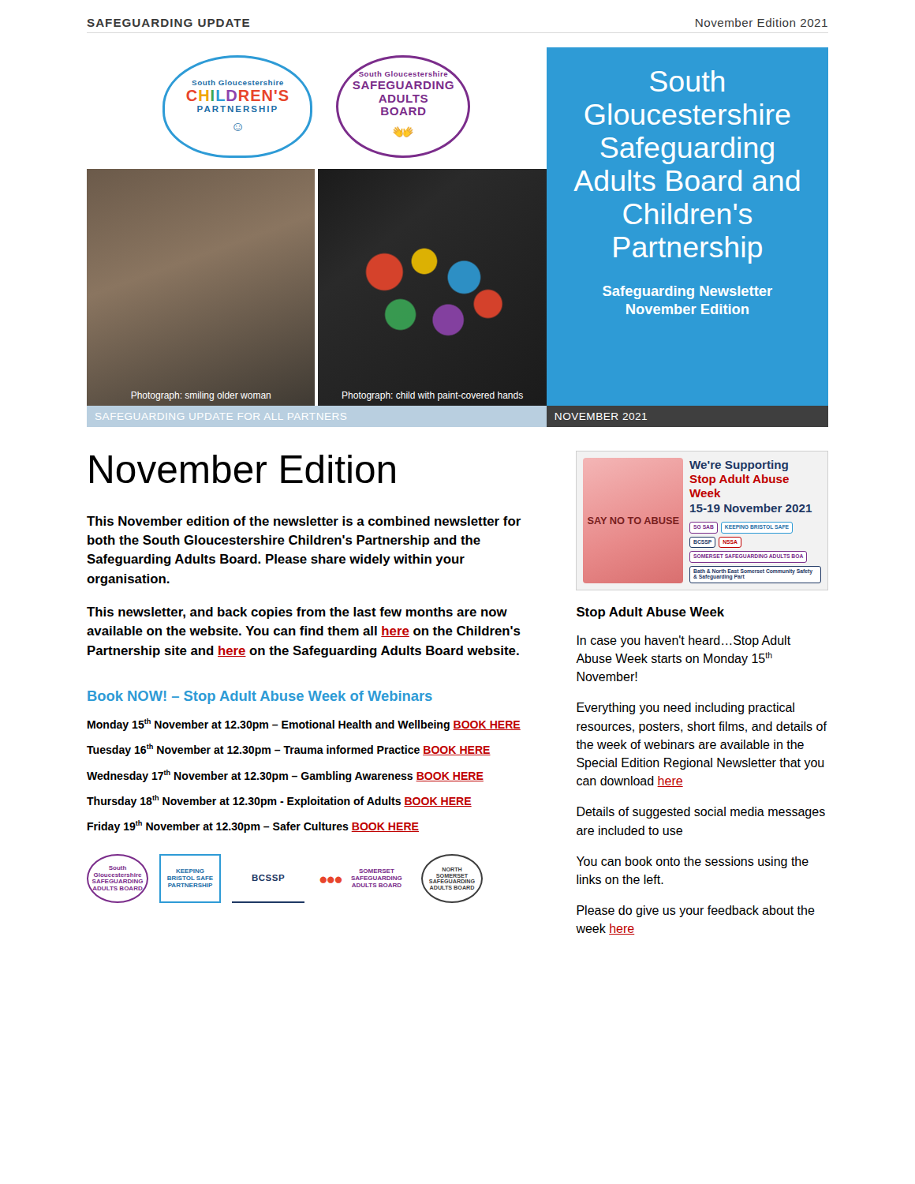SAFEGUARDING UPDATE
November Edition 2021
South Gloucestershire
CHILDREN'S
PARTNERSHIP
☺
South Gloucestershire
SAFEGUARDING
ADULTS
BOARD
👐
Photograph: smiling older woman
Photograph: child with paint-covered hands
South Gloucestershire Safeguarding Adults Board and Children's Partnership
Safeguarding Newsletter
November Edition
SAFEGUARDING UPDATE FOR ALL PARTNERS
NOVEMBER 2021
November Edition
This November edition of the newsletter is a combined newsletter for both the South Gloucestershire Children's Partnership and the Safeguarding Adults Board. Please share widely within your organisation.
This newsletter, and back copies from the last few months are now available on the website. You can find them all here on the Children's Partnership site and here on the Safeguarding Adults Board website.
Book NOW! – Stop Adult Abuse Week of Webinars
Monday 15th November at 12.30pm – Emotional Health and Wellbeing BOOK HERE
Tuesday 16th November at 12.30pm – Trauma informed Practice BOOK HERE
Wednesday 17th November at 12.30pm – Gambling Awareness BOOK HERE
Thursday 18th November at 12.30pm - Exploitation of Adults BOOK HERE
Friday 19th November at 12.30pm – Safer Cultures BOOK HERE
South Gloucestershire SAFEGUARDING ADULTS BOARD
KEEPING BRISTOL SAFE PARTNERSHIP
BCSSP
●●●SOMERSET SAFEGUARDING ADULTS BOARD
NORTH SOMERSET SAFEGUARDING ADULTS BOARD
SAY NO TO ABUSE
We're Supporting
Stop Adult Abuse Week
15-19 November 2021
SG SAB KEEPING BRISTOL SAFE BCSSP NSSA SOMERSET SAFEGUARDING ADULTS BOA Bath & North East Somerset Community Safety & Safeguarding Part
Stop Adult Abuse Week
In case you haven't heard…Stop Adult Abuse Week starts on Monday 15th November!
Everything you need including practical resources, posters, short films, and details of the week of webinars are available in the Special Edition Regional Newsletter that you can download here
Details of suggested social media messages are included to use
You can book onto the sessions using the links on the left.
Please do give us your feedback about the week here